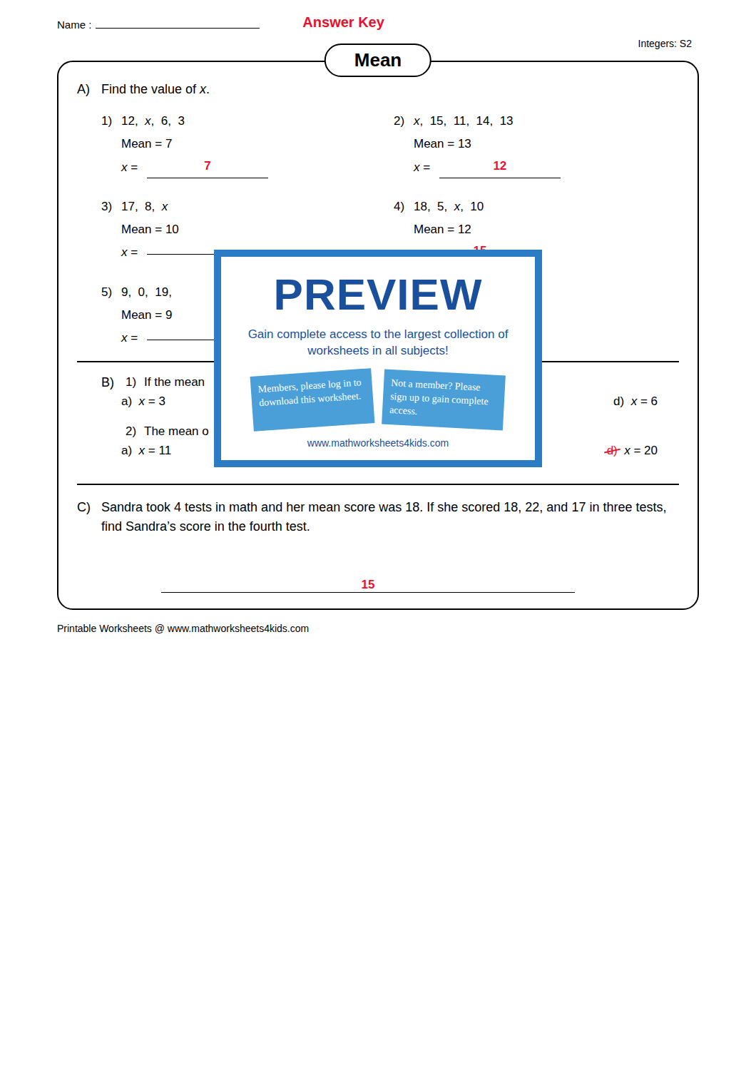Name :
Answer Key
Mean
Integers: S2
A) Find the value of x.
1) 12, x, 6, 3
Mean = 7
x = 7
2) x, 15, 11, 14, 13
Mean = 13
x = 12
3) 17, 8, x
Mean = 10
x =
4) 18, 5, x, 10
Mean = 12
15
5) 9, 0, 19,
Mean = 9
x =
2
= 5
9
B) 1) If the mean
a) x = 3
d) x = 6
2) The mean oxxxxxxxxxxxxxxxxxxxxxxxxxxxxxxis
a) x = 11
d) x = 20
C) Sandra took 4 tests in math and her mean score was 18. If she scored 18, 22, and 17 in three tests, find Sandra’s score in the fourth test.
15
Printable Worksheets @ www.mathworksheets4kids.com
PREVIEW
Gain complete access to the largest collection of worksheets in all subjects!
Members, please log in to download this worksheet.
Not a member? Please sign up to gain complete access.
www.mathworksheets4kids.com